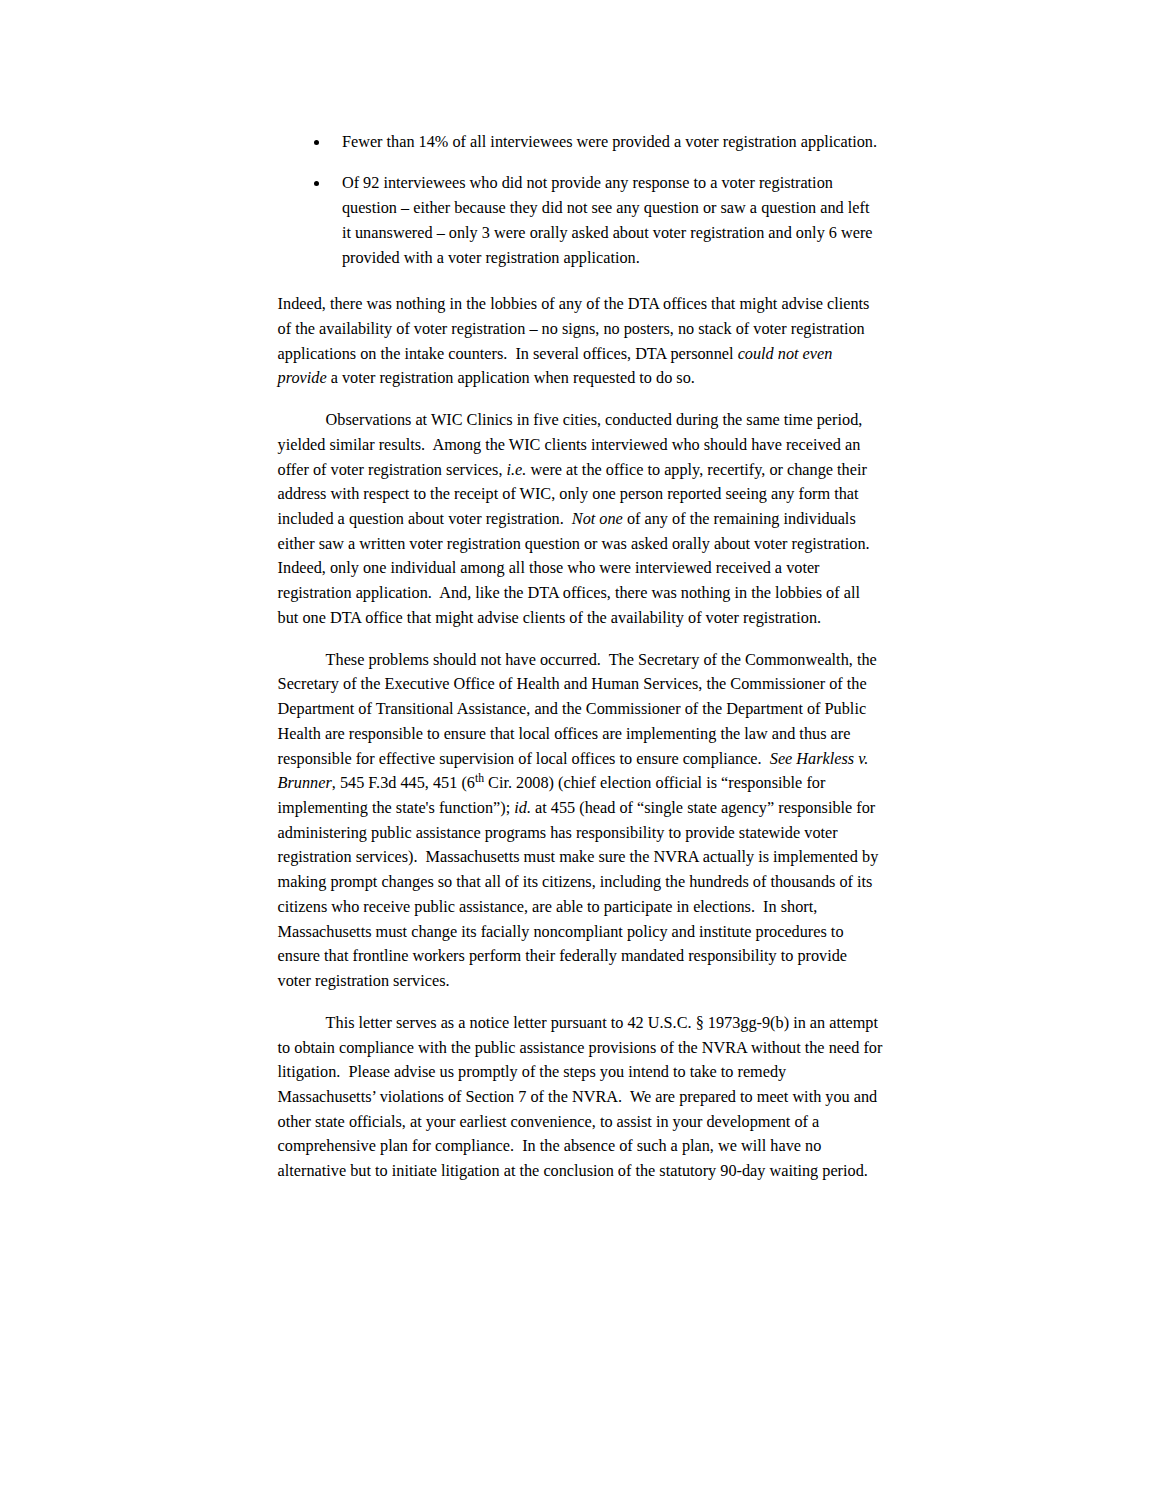Fewer than 14% of all interviewees were provided a voter registration application.
Of 92 interviewees who did not provide any response to a voter registration question – either because they did not see any question or saw a question and left it unanswered – only 3 were orally asked about voter registration and only 6 were provided with a voter registration application.
Indeed, there was nothing in the lobbies of any of the DTA offices that might advise clients of the availability of voter registration – no signs, no posters, no stack of voter registration applications on the intake counters. In several offices, DTA personnel could not even provide a voter registration application when requested to do so.
Observations at WIC Clinics in five cities, conducted during the same time period, yielded similar results. Among the WIC clients interviewed who should have received an offer of voter registration services, i.e. were at the office to apply, recertify, or change their address with respect to the receipt of WIC, only one person reported seeing any form that included a question about voter registration. Not one of any of the remaining individuals either saw a written voter registration question or was asked orally about voter registration. Indeed, only one individual among all those who were interviewed received a voter registration application. And, like the DTA offices, there was nothing in the lobbies of all but one DTA office that might advise clients of the availability of voter registration.
These problems should not have occurred. The Secretary of the Commonwealth, the Secretary of the Executive Office of Health and Human Services, the Commissioner of the Department of Transitional Assistance, and the Commissioner of the Department of Public Health are responsible to ensure that local offices are implementing the law and thus are responsible for effective supervision of local offices to ensure compliance. See Harkless v. Brunner, 545 F.3d 445, 451 (6th Cir. 2008) (chief election official is “responsible for implementing the state's function”); id. at 455 (head of “single state agency” responsible for administering public assistance programs has responsibility to provide statewide voter registration services). Massachusetts must make sure the NVRA actually is implemented by making prompt changes so that all of its citizens, including the hundreds of thousands of its citizens who receive public assistance, are able to participate in elections. In short, Massachusetts must change its facially noncompliant policy and institute procedures to ensure that frontline workers perform their federally mandated responsibility to provide voter registration services.
This letter serves as a notice letter pursuant to 42 U.S.C. § 1973gg-9(b) in an attempt to obtain compliance with the public assistance provisions of the NVRA without the need for litigation. Please advise us promptly of the steps you intend to take to remedy Massachusetts’ violations of Section 7 of the NVRA. We are prepared to meet with you and other state officials, at your earliest convenience, to assist in your development of a comprehensive plan for compliance. In the absence of such a plan, we will have no alternative but to initiate litigation at the conclusion of the statutory 90-day waiting period.